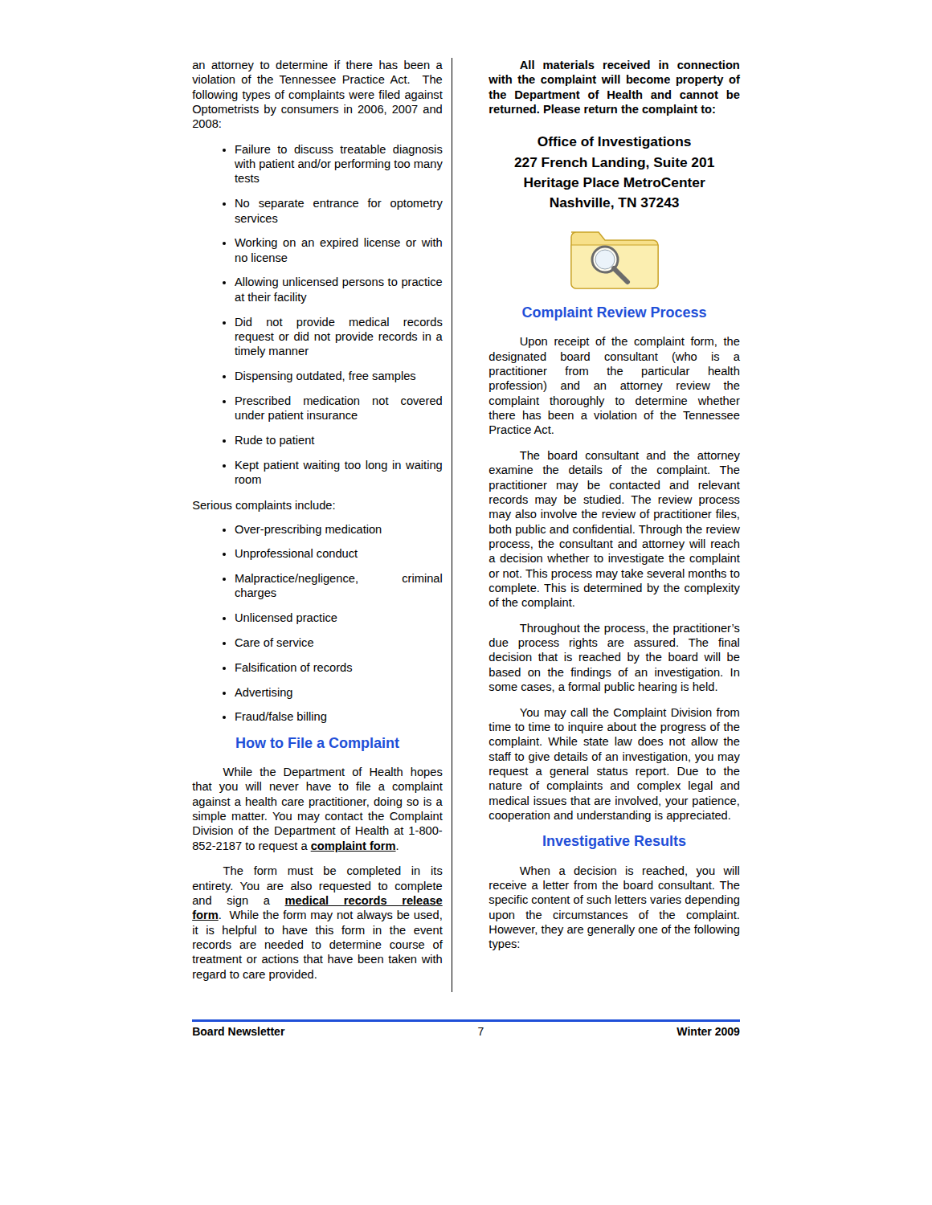an attorney to determine if there has been a violation of the Tennessee Practice Act. The following types of complaints were filed against Optometrists by consumers in 2006, 2007 and 2008:
Failure to discuss treatable diagnosis with patient and/or performing too many tests
No separate entrance for optometry services
Working on an expired license or with no license
Allowing unlicensed persons to practice at their facility
Did not provide medical records request or did not provide records in a timely manner
Dispensing outdated, free samples
Prescribed medication not covered under patient insurance
Rude to patient
Kept patient waiting too long in waiting room
Serious complaints include:
Over-prescribing medication
Unprofessional conduct
Malpractice/negligence, criminal charges
Unlicensed practice
Care of service
Falsification of records
Advertising
Fraud/false billing
How to File a Complaint
While the Department of Health hopes that you will never have to file a complaint against a health care practitioner, doing so is a simple matter. You may contact the Complaint Division of the Department of Health at 1-800-852-2187 to request a complaint form.
The form must be completed in its entirety. You are also requested to complete and sign a medical records release form. While the form may not always be used, it is helpful to have this form in the event records are needed to determine course of treatment or actions that have been taken with regard to care provided.
All materials received in connection with the complaint will become property of the Department of Health and cannot be returned. Please return the complaint to:
Office of Investigations
227 French Landing, Suite 201
Heritage Place MetroCenter
Nashville, TN 37243
Complaint Review Process
Upon receipt of the complaint form, the designated board consultant (who is a practitioner from the particular health profession) and an attorney review the complaint thoroughly to determine whether there has been a violation of the Tennessee Practice Act.
The board consultant and the attorney examine the details of the complaint. The practitioner may be contacted and relevant records may be studied. The review process may also involve the review of practitioner files, both public and confidential. Through the review process, the consultant and attorney will reach a decision whether to investigate the complaint or not. This process may take several months to complete. This is determined by the complexity of the complaint.
Throughout the process, the practitioner’s due process rights are assured. The final decision that is reached by the board will be based on the findings of an investigation. In some cases, a formal public hearing is held.
You may call the Complaint Division from time to time to inquire about the progress of the complaint. While state law does not allow the staff to give details of an investigation, you may request a general status report. Due to the nature of complaints and complex legal and medical issues that are involved, your patience, cooperation and understanding is appreciated.
Investigative Results
When a decision is reached, you will receive a letter from the board consultant. The specific content of such letters varies depending upon the circumstances of the complaint. However, they are generally one of the following types:
Board Newsletter Winter 2009
7